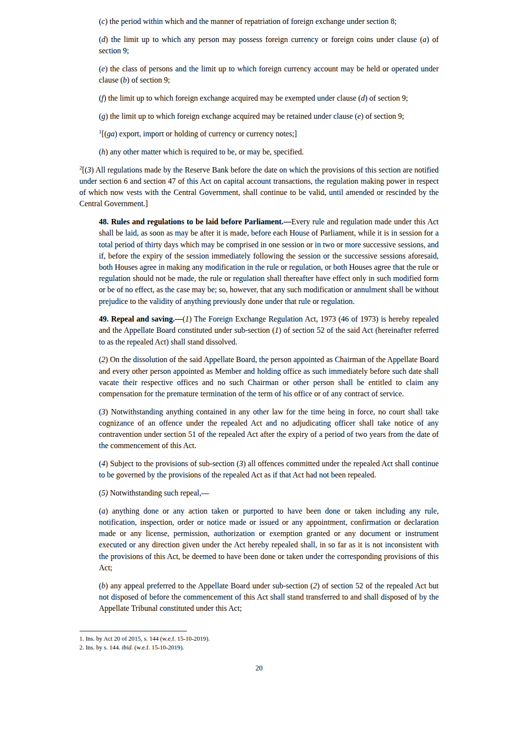(c) the period within which and the manner of repatriation of foreign exchange under section 8;
(d) the limit up to which any person may possess foreign currency or foreign coins under clause (a) of section 9;
(e) the class of persons and the limit up to which foreign currency account may be held or operated under clause (b) of section 9;
(f) the limit up to which foreign exchange acquired may be exempted under clause (d) of section 9;
(g) the limit up to which foreign exchange acquired may be retained under clause (e) of section 9;
1[(ga) export, import or holding of currency or currency notes;]
(h) any other matter which is required to be, or may be, specified.
2[(3) All regulations made by the Reserve Bank before the date on which the provisions of this section are notified under section 6 and section 47 of this Act on capital account transactions, the regulation making power in respect of which now vests with the Central Government, shall continue to be valid, until amended or rescinded by the Central Government.]
48. Rules and regulations to be laid before Parliament.—Every rule and regulation made under this Act shall be laid, as soon as may be after it is made, before each House of Parliament, while it is in session for a total period of thirty days which may be comprised in one session or in two or more successive sessions, and if, before the expiry of the session immediately following the session or the successive sessions aforesaid, both Houses agree in making any modification in the rule or regulation, or both Houses agree that the rule or regulation should not be made, the rule or regulation shall thereafter have effect only in such modified form or be of no effect, as the case may be; so, however, that any such modification or annulment shall be without prejudice to the validity of anything previously done under that rule or regulation.
49. Repeal and saving.—(1) The Foreign Exchange Regulation Act, 1973 (46 of 1973) is hereby repealed and the Appellate Board constituted under sub-section (1) of section 52 of the said Act (hereinafter referred to as the repealed Act) shall stand dissolved.
(2) On the dissolution of the said Appellate Board, the person appointed as Chairman of the Appellate Board and every other person appointed as Member and holding office as such immediately before such date shall vacate their respective offices and no such Chairman or other person shall be entitled to claim any compensation for the premature termination of the term of his office or of any contract of service.
(3) Notwithstanding anything contained in any other law for the time being in force, no court shall take cognizance of an offence under the repealed Act and no adjudicating officer shall take notice of any contravention under section 51 of the repealed Act after the expiry of a period of two years from the date of the commencement of this Act.
(4) Subject to the provisions of sub-section (3) all offences committed under the repealed Act shall continue to be governed by the provisions of the repealed Act as if that Act had not been repealed.
(5) Notwithstanding such repeal,—
(a) anything done or any action taken or purported to have been done or taken including any rule, notification, inspection, order or notice made or issued or any appointment, confirmation or declaration made or any license, permission, authorization or exemption granted or any document or instrument executed or any direction given under the Act hereby repealed shall, in so far as it is not inconsistent with the provisions of this Act, be deemed to have been done or taken under the corresponding provisions of this Act;
(b) any appeal preferred to the Appellate Board under sub-section (2) of section 52 of the repealed Act but not disposed of before the commencement of this Act shall stand transferred to and shall disposed of by the Appellate Tribunal constituted under this Act;
1. Ins. by Act 20 of 2015, s. 144 (w.e.f. 15-10-2019).
2. Ins. by s. 144. ibid. (w.e.f. 15-10-2019).
20